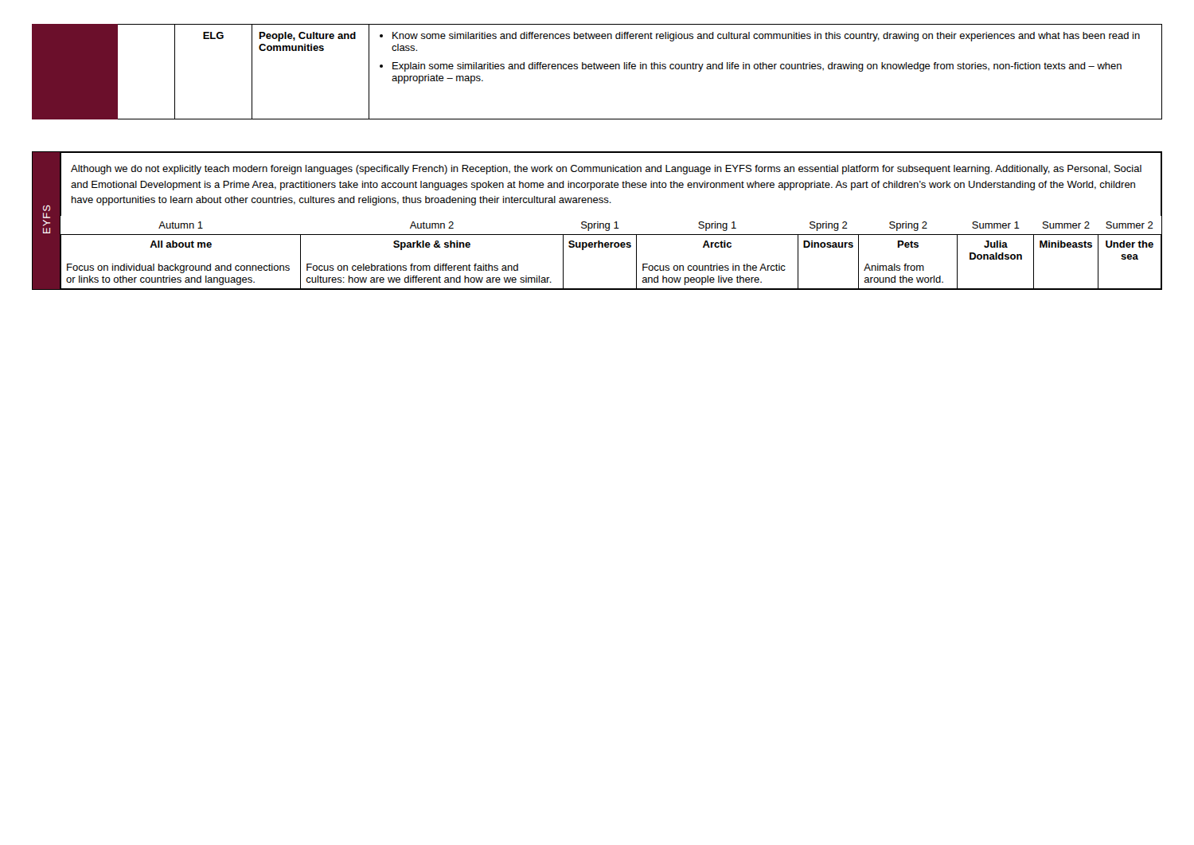| | | ELG | People, Culture and Communities | Know some similarities and differences between different religious and cultural communities in this country, drawing on their experiences and what has been read in class. Explain some similarities and differences between life in this country and life in other countries, drawing on knowledge from stories, non-fiction texts and – when appropriate – maps. |
| EYFS | Although we do not explicitly teach modern foreign languages (specifically French) in Reception, the work on Communication and Language in EYFS forms an essential platform for subsequent learning. Additionally, as Personal, Social and Emotional Development is a Prime Area, practitioners take into account languages spoken at home and incorporate these into the environment where appropriate. As part of children’s work on Understanding of the World, children have opportunities to learn about other countries, cultures and religions, thus broadening their intercultural awareness. / Autumn 1 / Autumn 2 / Spring 1 / Spring 1 / Spring 2 / Spring 2 / Summer 1 / Summer 2 / Summer 2 / / All about me Focus on individual background and connections or links to other countries and languages. / Sparkle & shine Focus on celebrations from different faiths and cultures: how are we different and how are we similar. / Superheroes / Arctic Focus on countries in the Arctic and how people live there. / Dinosaurs / Pets Animals from around the world. / Julia Donaldson / Minibeasts / Under the sea / |